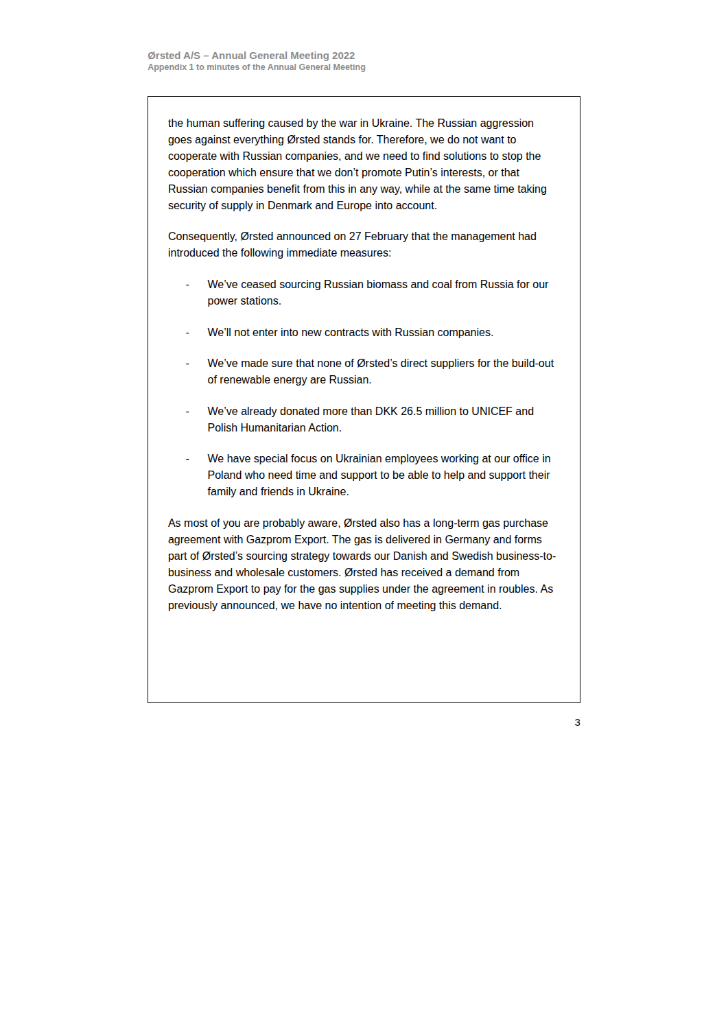Ørsted A/S – Annual General Meeting 2022
Appendix 1 to minutes of the Annual General Meeting
the human suffering caused by the war in Ukraine. The Russian aggression goes against everything Ørsted stands for. Therefore, we do not want to cooperate with Russian companies, and we need to find solutions to stop the cooperation which ensure that we don’t promote Putin’s interests, or that Russian companies benefit from this in any way, while at the same time taking security of supply in Denmark and Europe into account.
Consequently, Ørsted announced on 27 February that the management had introduced the following immediate measures:
We’ve ceased sourcing Russian biomass and coal from Russia for our power stations.
We’ll not enter into new contracts with Russian companies.
We’ve made sure that none of Ørsted’s direct suppliers for the build-out of renewable energy are Russian.
We’ve already donated more than DKK 26.5 million to UNICEF and Polish Humanitarian Action.
We have special focus on Ukrainian employees working at our office in Poland who need time and support to be able to help and support their family and friends in Ukraine.
As most of you are probably aware, Ørsted also has a long-term gas purchase agreement with Gazprom Export. The gas is delivered in Germany and forms part of Ørsted’s sourcing strategy towards our Danish and Swedish business-to-business and wholesale customers. Ørsted has received a demand from Gazprom Export to pay for the gas supplies under the agreement in roubles. As previously announced, we have no intention of meeting this demand.
3